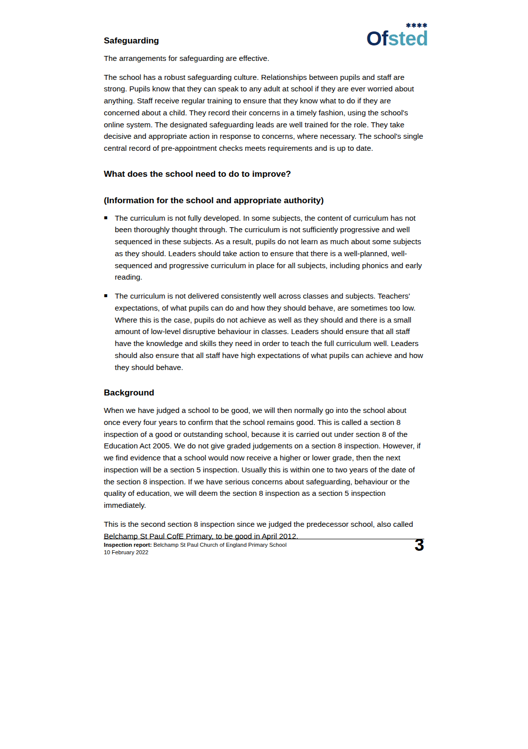✱✱✱✱
Ofsted
Safeguarding
The arrangements for safeguarding are effective.
The school has a robust safeguarding culture. Relationships between pupils and staff are strong. Pupils know that they can speak to any adult at school if they are ever worried about anything. Staff receive regular training to ensure that they know what to do if they are concerned about a child. They record their concerns in a timely fashion, using the school's online system. The designated safeguarding leads are well trained for the role. They take decisive and appropriate action in response to concerns, where necessary. The school's single central record of pre-appointment checks meets requirements and is up to date.
What does the school need to do to improve?
(Information for the school and appropriate authority)
The curriculum is not fully developed. In some subjects, the content of curriculum has not been thoroughly thought through. The curriculum is not sufficiently progressive and well sequenced in these subjects. As a result, pupils do not learn as much about some subjects as they should. Leaders should take action to ensure that there is a well-planned, well-sequenced and progressive curriculum in place for all subjects, including phonics and early reading.
The curriculum is not delivered consistently well across classes and subjects. Teachers' expectations, of what pupils can do and how they should behave, are sometimes too low. Where this is the case, pupils do not achieve as well as they should and there is a small amount of low-level disruptive behaviour in classes. Leaders should ensure that all staff have the knowledge and skills they need in order to teach the full curriculum well. Leaders should also ensure that all staff have high expectations of what pupils can achieve and how they should behave.
Background
When we have judged a school to be good, we will then normally go into the school about once every four years to confirm that the school remains good. This is called a section 8 inspection of a good or outstanding school, because it is carried out under section 8 of the Education Act 2005. We do not give graded judgements on a section 8 inspection. However, if we find evidence that a school would now receive a higher or lower grade, then the next inspection will be a section 5 inspection. Usually this is within one to two years of the date of the section 8 inspection. If we have serious concerns about safeguarding, behaviour or the quality of education, we will deem the section 8 inspection as a section 5 inspection immediately.
This is the second section 8 inspection since we judged the predecessor school, also called Belchamp St Paul CofE Primary, to be good in April 2012.
Inspection report: Belchamp St Paul Church of England Primary School
10 February 2022
3